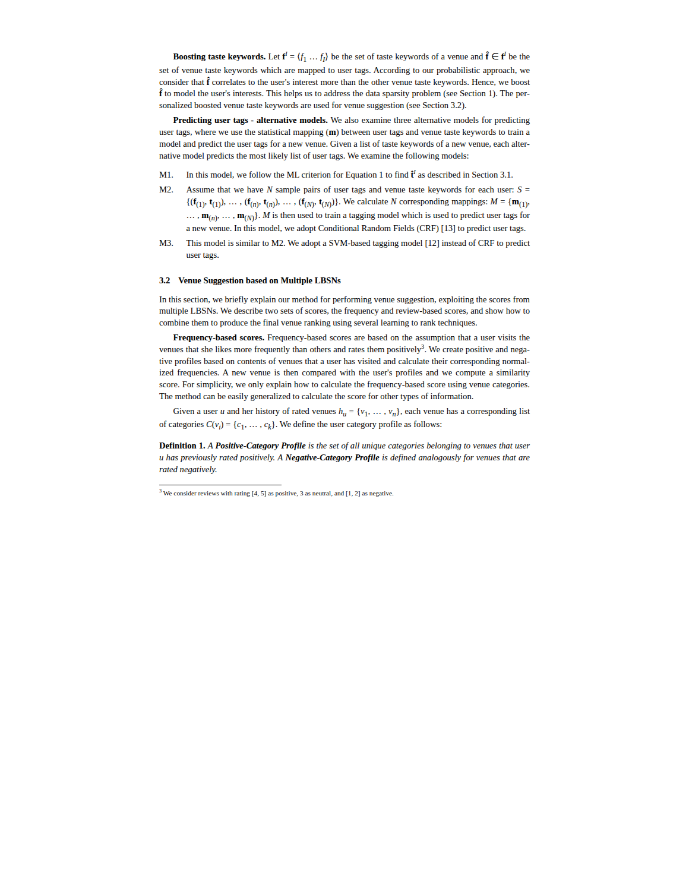Boosting taste keywords. Let fI = ⟨f1 … fI⟩ be the set of taste keywords of a venue and f̂ ∈ fI be the set of venue taste keywords which are mapped to user tags. According to our probabilistic approach, we consider that f̂ correlates to the user's interest more than the other venue taste keywords. Hence, we boost f̂ to model the user's interests. This helps us to address the data sparsity problem (see Section 1). The personalized boosted venue taste keywords are used for venue suggestion (see Section 3.2).
Predicting user tags - alternative models. We also examine three alternative models for predicting user tags, where we use the statistical mapping (m) between user tags and venue taste keywords to train a model and predict the user tags for a new venue. Given a list of taste keywords of a new venue, each alternative model predicts the most likely list of user tags. We examine the following models:
M1. In this model, we follow the ML criterion for Equation 1 to find t̂I as described in Section 3.1.
M2. Assume that we have N sample pairs of user tags and venue taste keywords for each user: S = {(f(1), t(1)), … , (f(n), t(n)), … , (f(N), t(N))}. We calculate N corresponding mappings: M = {m(1), … , m(n), … , m(N)}. M is then used to train a tagging model which is used to predict user tags for a new venue. In this model, we adopt Conditional Random Fields (CRF) [13] to predict user tags.
M3. This model is similar to M2. We adopt a SVM-based tagging model [12] instead of CRF to predict user tags.
3.2 Venue Suggestion based on Multiple LBSNs
In this section, we briefly explain our method for performing venue suggestion, exploiting the scores from multiple LBSNs. We describe two sets of scores, the frequency and review-based scores, and show how to combine them to produce the final venue ranking using several learning to rank techniques.
Frequency-based scores. Frequency-based scores are based on the assumption that a user visits the venues that she likes more frequently than others and rates them positively3. We create positive and negative profiles based on contents of venues that a user has visited and calculate their corresponding normalized frequencies. A new venue is then compared with the user's profiles and we compute a similarity score. For simplicity, we only explain how to calculate the frequency-based score using venue categories. The method can be easily generalized to calculate the score for other types of information.
Given a user u and her history of rated venues hu = {v1, … , vn}, each venue has a corresponding list of categories C(vi) = {c1, … , ck}. We define the user category profile as follows:
Definition 1. A Positive-Category Profile is the set of all unique categories belonging to venues that user u has previously rated positively. A Negative-Category Profile is defined analogously for venues that are rated negatively.
3 We consider reviews with rating [4, 5] as positive, 3 as neutral, and [1, 2] as negative.